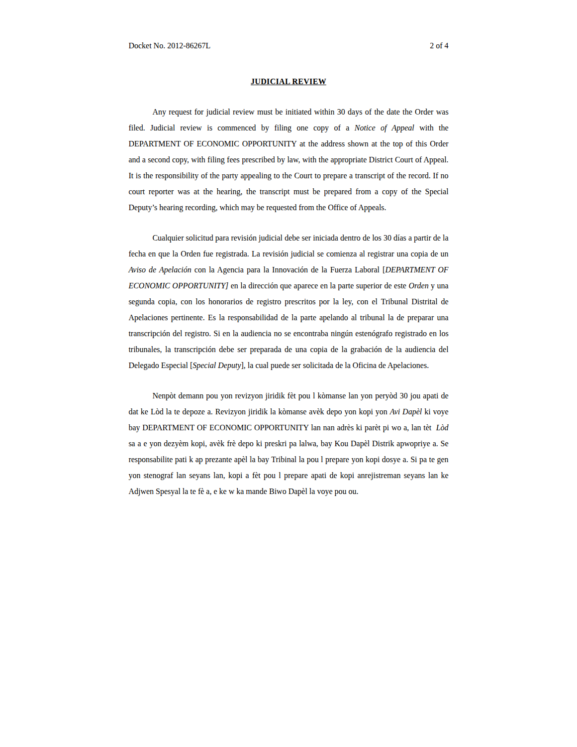Docket No. 2012-86267L 2 of 4
JUDICIAL REVIEW
Any request for judicial review must be initiated within 30 days of the date the Order was filed. Judicial review is commenced by filing one copy of a Notice of Appeal with the DEPARTMENT OF ECONOMIC OPPORTUNITY at the address shown at the top of this Order and a second copy, with filing fees prescribed by law, with the appropriate District Court of Appeal. It is the responsibility of the party appealing to the Court to prepare a transcript of the record. If no court reporter was at the hearing, the transcript must be prepared from a copy of the Special Deputy’s hearing recording, which may be requested from the Office of Appeals.
Cualquier solicitud para revisión judicial debe ser iniciada dentro de los 30 días a partir de la fecha en que la Orden fue registrada. La revisión judicial se comienza al registrar una copia de un Aviso de Apelación con la Agencia para la Innovación de la Fuerza Laboral [DEPARTMENT OF ECONOMIC OPPORTUNITY] en la dirección que aparece en la parte superior de este Orden y una segunda copia, con los honorarios de registro prescritos por la ley, con el Tribunal Distrital de Apelaciones pertinente. Es la responsabilidad de la parte apelando al tribunal la de preparar una transcripción del registro. Si en la audiencia no se encontraba ningún estenógrafo registrado en los tribunales, la transcripción debe ser preparada de una copia de la grabación de la audiencia del Delegado Especial [Special Deputy], la cual puede ser solicitada de la Oficina de Apelaciones.
Nenpòt demann pou yon revizyon jiridik fèt pou l kòmanse lan yon peryòd 30 jou apati de dat ke Lòd la te depoze a. Revizyon jiridik la kòmanse avèk depo yon kopi yon Avi Dapèl ki voye bay DEPARTMENT OF ECONOMIC OPPORTUNITY lan nan adrès ki parèt pi wo a, lan tèt Lòd sa a e yon dezyèm kopi, avèk frè depo ki preskri pa lalwa, bay Kou Dapèl Distrik apwopriye a. Se responsabilite pati k ap prezante apèl la bay Tribinal la pou l prepare yon kopi dosye a. Si pa te gen yon stenograf lan seyans lan, kopi a fèt pou l prepare apati de kopi anrejistreman seyans lan ke Adjwen Spesyal la te fè a, e ke w ka mande Biwo Dapèl la voye pou ou.